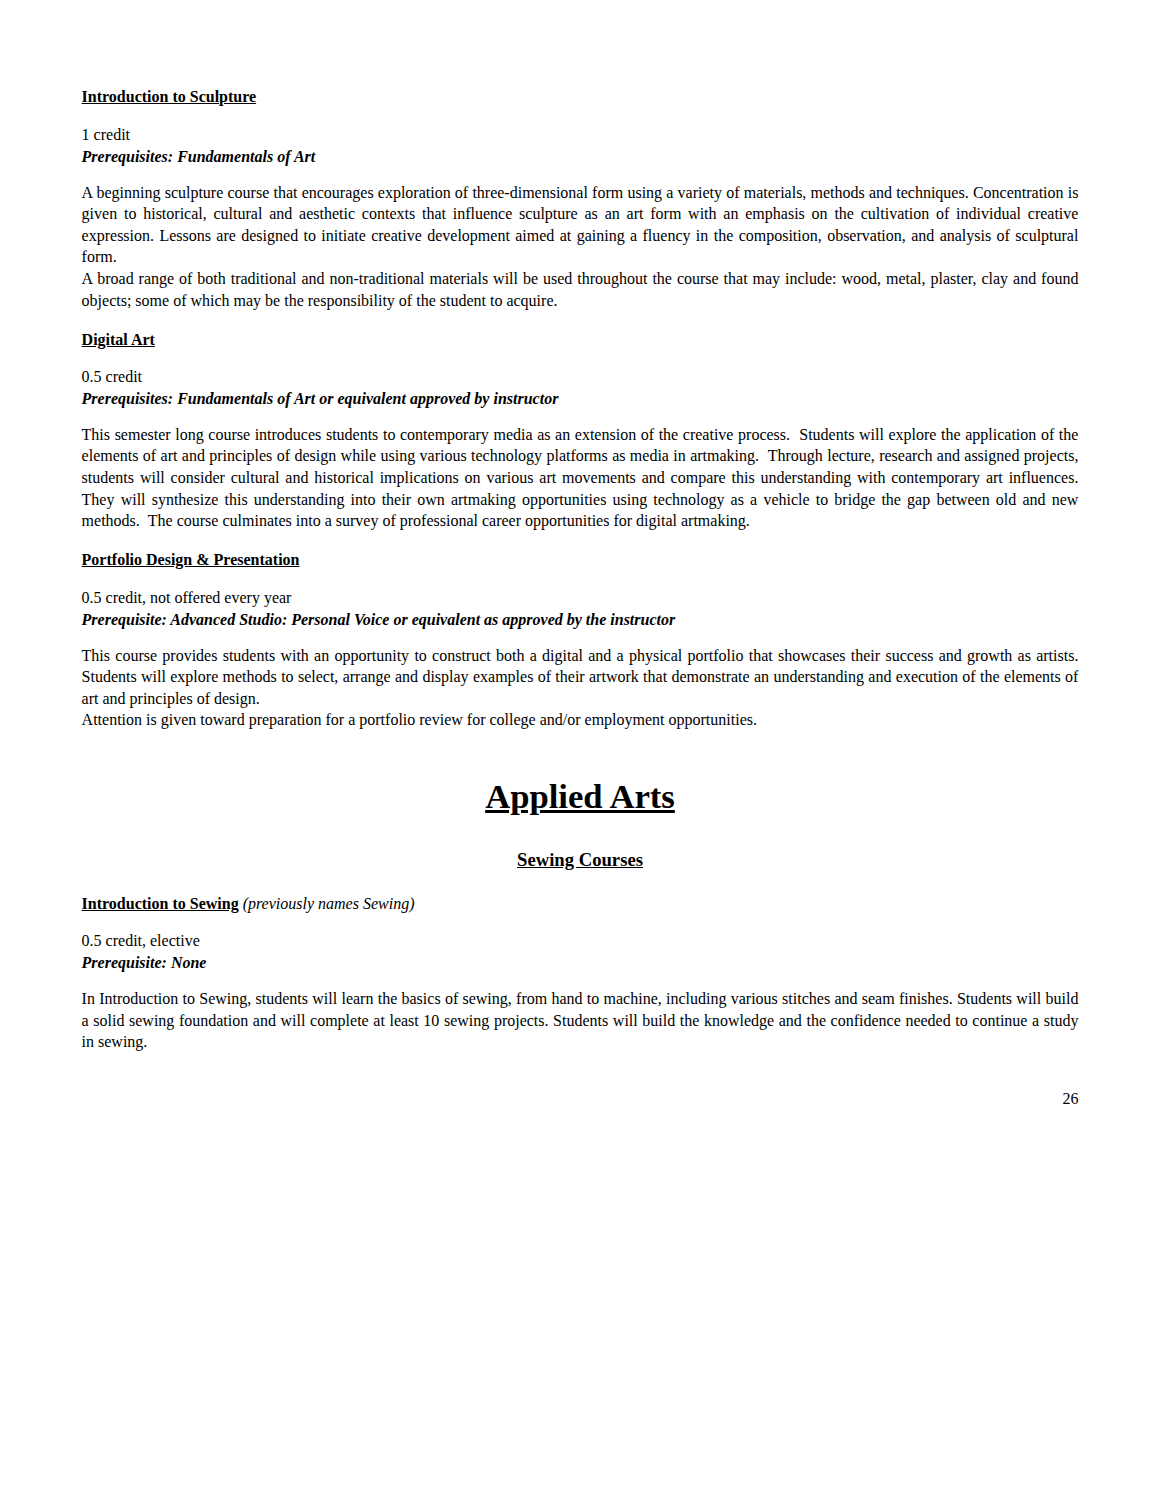Introduction to Sculpture
1 credit
Prerequisites: Fundamentals of Art
A beginning sculpture course that encourages exploration of three-dimensional form using a variety of materials, methods and techniques. Concentration is given to historical, cultural and aesthetic contexts that influence sculpture as an art form with an emphasis on the cultivation of individual creative expression. Lessons are designed to initiate creative development aimed at gaining a fluency in the composition, observation, and analysis of sculptural form.
A broad range of both traditional and non-traditional materials will be used throughout the course that may include: wood, metal, plaster, clay and found objects; some of which may be the responsibility of the student to acquire.
Digital Art
0.5 credit
Prerequisites: Fundamentals of Art or equivalent approved by instructor
This semester long course introduces students to contemporary media as an extension of the creative process. Students will explore the application of the elements of art and principles of design while using various technology platforms as media in artmaking. Through lecture, research and assigned projects, students will consider cultural and historical implications on various art movements and compare this understanding with contemporary art influences. They will synthesize this understanding into their own artmaking opportunities using technology as a vehicle to bridge the gap between old and new methods. The course culminates into a survey of professional career opportunities for digital artmaking.
Portfolio Design & Presentation
0.5 credit, not offered every year
Prerequisite: Advanced Studio: Personal Voice or equivalent as approved by the instructor
This course provides students with an opportunity to construct both a digital and a physical portfolio that showcases their success and growth as artists. Students will explore methods to select, arrange and display examples of their artwork that demonstrate an understanding and execution of the elements of art and principles of design.
Attention is given toward preparation for a portfolio review for college and/or employment opportunities.
Applied Arts
Sewing Courses
Introduction to Sewing
(previously names Sewing)
0.5 credit, elective
Prerequisite: None
In Introduction to Sewing, students will learn the basics of sewing, from hand to machine, including various stitches and seam finishes. Students will build a solid sewing foundation and will complete at least 10 sewing projects. Students will build the knowledge and the confidence needed to continue a study in sewing.
26